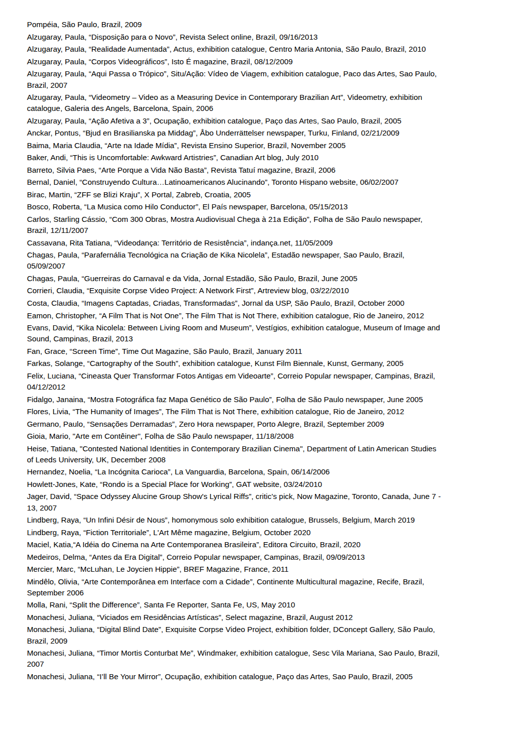Pompéia, São Paulo, Brazil, 2009
Alzugaray, Paula, “Disposição para o Novo”, Revista Select online, Brazil, 09/16/2013
Alzugaray, Paula, “Realidade Aumentada”, Actus, exhibition catalogue, Centro Maria Antonia, São Paulo, Brazil, 2010
Alzugaray, Paula, “Corpos Videográficos”, Isto É magazine, Brazil, 08/12/2009
Alzugaray, Paula, “Aqui Passa o Trópico”, Situ/Ação: Vídeo de Viagem, exhibition catalogue, Paco das Artes, Sao Paulo, Brazil, 2007
Alzugaray, Paula, “Videometry – Video as a Measuring Device in Contemporary Brazilian Art”, Videometry, exhibition catalogue, Galeria des Angels, Barcelona, Spain, 2006
Alzugaray, Paula, “Ação Afetiva a 3”, Ocupação, exhibition catalogue, Paço das Artes, Sao Paulo, Brazil, 2005
Anckar, Pontus, “Bjud en Brasilianska pa Middag”, Åbo Underrättelser newspaper, Turku, Finland, 02/21/2009
Baima, Maria Claudia, “Arte na Idade Mídia”, Revista Ensino Superior, Brazil, November 2005
Baker, Andi, “This is Uncomfortable: Awkward Artistries”, Canadian Art blog, July 2010
Barreto, Silvia Paes, “Arte Porque a Vida Não Basta”, Revista Tatuí magazine, Brazil, 2006
Bernal, Daniel, “Construyendo Cultura…Latinoamericanos Alucinando”, Toronto Hispano website, 06/02/2007
Birac, Martin, “ZFF se Blizi Kraju”, X Portal, Zabreb, Croatia, 2005
Bosco, Roberta, “La Musica como Hilo Conductor”, El País newspaper, Barcelona, 05/15/2013
Carlos, Starling Cássio, “Com 300 Obras, Mostra Audiovisual Chega à 21a Edição”, Folha de São Paulo newspaper, Brazil, 12/11/2007
Cassavana, Rita Tatiana, “Videodança: Território de Resistência”, indança.net, 11/05/2009
Chagas, Paula, “Parafernália Tecnológica na Criação de Kika Nicolela”, Estadão newspaper, Sao Paulo, Brazil, 05/09/2007
Chagas, Paula, “Guerreiras do Carnaval e da Vida, Jornal Estadão, São Paulo, Brazil, June 2005
Corrieri, Claudia, “Exquisite Corpse Video Project: A Network First”, Artreview blog, 03/22/2010
Costa, Claudia, “Imagens Captadas, Criadas, Transformadas”, Jornal da USP, São Paulo, Brazil, October 2000
Eamon, Christopher, “A Film That is Not One”, The Film That is Not There, exhibition catalogue, Rio de Janeiro, 2012
Evans, David, “Kika Nicolela: Between Living Room and Museum”, Vestígios, exhibition catalogue, Museum of Image and Sound, Campinas, Brazil, 2013
Fan, Grace, “Screen Time”, Time Out Magazine, São Paulo, Brazil, January 2011
Farkas, Solange, “Cartography of the South”, exhibition catalogue, Kunst Film Biennale, Kunst, Germany, 2005
Felix, Luciana, “Cineasta Quer Transformar Fotos Antigas em Videoarte”, Correio Popular newspaper, Campinas, Brazil, 04/12/2012
Fidalgo, Janaina, “Mostra Fotográfica faz Mapa Genético de São Paulo”, Folha de São Paulo newspaper, June 2005
Flores, Livia, “The Humanity of Images”, The Film That is Not There, exhibition catalogue, Rio de Janeiro, 2012
Germano, Paulo, “Sensações Derramadas”, Zero Hora newspaper, Porto Alegre, Brazil, September 2009
Gioia, Mario, "Arte em Contêiner", Folha de São Paulo newspaper, 11/18/2008
Heise, Tatiana, "Contested National Identities in Contemporary Brazilian Cinema", Department of Latin American Studies of Leeds University, UK, December 2008
Hernandez, Noelia, “La Incógnita Carioca”, La Vanguardia, Barcelona, Spain, 06/14/2006
Howlett-Jones, Kate, “Rondo is a Special Place for Working”, GAT website, 03/24/2010
Jager, David, “Space Odyssey Alucine Group Show's Lyrical Riffs”, critic’s pick, Now Magazine, Toronto, Canada, June 7 - 13, 2007
Lindberg, Raya, “Un Infini Désir de Nous”, homonymous solo exhibition catalogue, Brussels, Belgium, March 2019
Lindberg, Raya, “Fiction Territoriale”, L'Art Même magazine, Belgium, October 2020
Maciel, Katia,“A Idéia do Cinema na Arte Contemporanea Brasileira”, Editora Circuito, Brazil, 2020
Medeiros, Delma, “Antes da Era Digital”, Correio Popular newspaper, Campinas, Brazil, 09/09/2013
Mercier, Marc, “McLuhan, Le Joycien Hippie”, BREF Magazine, France, 2011
Mindêlo, Olivia, “Arte Contemporânea em Interface com a Cidade”, Continente Multicultural magazine, Recife, Brazil, September 2006
Molla, Rani, “Split the Difference”, Santa Fe Reporter, Santa Fe, US, May 2010
Monachesi, Juliana, “Viciados em Residências Artísticas”, Select magazine, Brazil, August 2012
Monachesi, Juliana, “Digital Blind Date”, Exquisite Corpse Video Project, exhibition folder, DConcept Gallery, São Paulo, Brazil, 2009
Monachesi, Juliana, “Timor Mortis Conturbat Me”, Windmaker, exhibition catalogue, Sesc Vila Mariana, Sao Paulo, Brazil, 2007
Monachesi, Juliana, “I’ll Be Your Mirror”, Ocupação, exhibition catalogue, Paço das Artes, Sao Paulo, Brazil, 2005